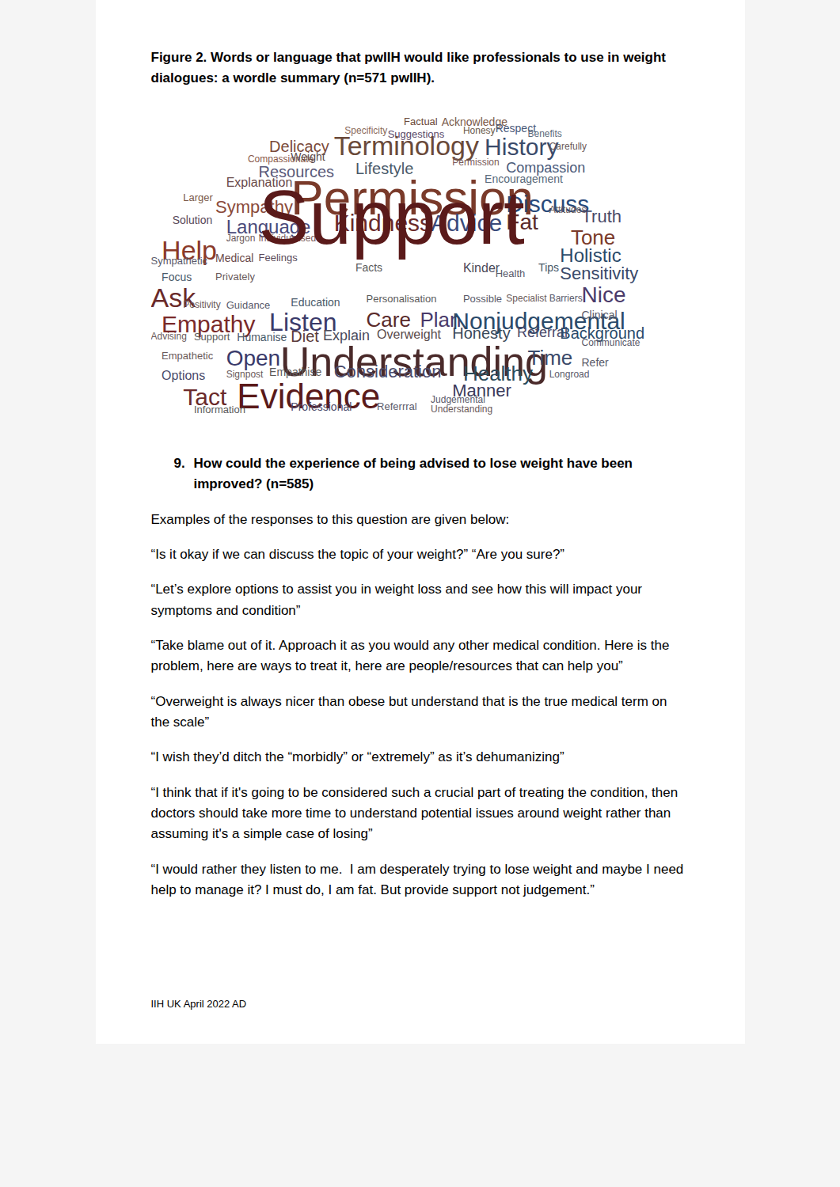Figure 2. Words or language that pwIIH would like professionals to use in weight dialogues: a wordle summary (n=571 pwIIH).
Factual Acknowledge Specificity Suggestions Honesy Respect Benefits Delicacy Terminology History Carefully Compassionate Weight Resources Lifestyle Permission Compassion Encouragement Explanation Larger Sympathy Permission Discuss Solution Language Kindness Advice Fat Attitudes Truth Help Jargon Individualised Tone Sympathetic Medical Feelings Holistic Focus Privately Facts Kinder Health Tips Sensitivity Ask Support Nice Positivity Guidance Education Personalisation Possible Specialist Barriers Empathy Listen Care Plan Nonjudgemental Clinical Advising Support Humanise Diet Explain Overweight Honesty Referral Background Communicate Empathetic Open Understanding Time Refer Options Signpost Empathise Consideration Healthy Longroad Tact Evidence Manner Judgemental Information Professional Referrral Understanding
How could the experience of being advised to lose weight have been improved? (n=585)
Examples of the responses to this question are given below:
“Is it okay if we can discuss the topic of your weight?” “Are you sure?”
“Let’s explore options to assist you in weight loss and see how this will impact your symptoms and condition”
“Take blame out of it. Approach it as you would any other medical condition. Here is the problem, here are ways to treat it, here are people/resources that can help you”
“Overweight is always nicer than obese but understand that is the true medical term on the scale”
“I wish they’d ditch the “morbidly” or “extremely” as it’s dehumanizing”
“I think that if it's going to be considered such a crucial part of treating the condition, then doctors should take more time to understand potential issues around weight rather than assuming it's a simple case of losing”
“I would rather they listen to me. I am desperately trying to lose weight and maybe I need help to manage it? I must do, I am fat. But provide support not judgement.”
IIH UK April 2022 AD